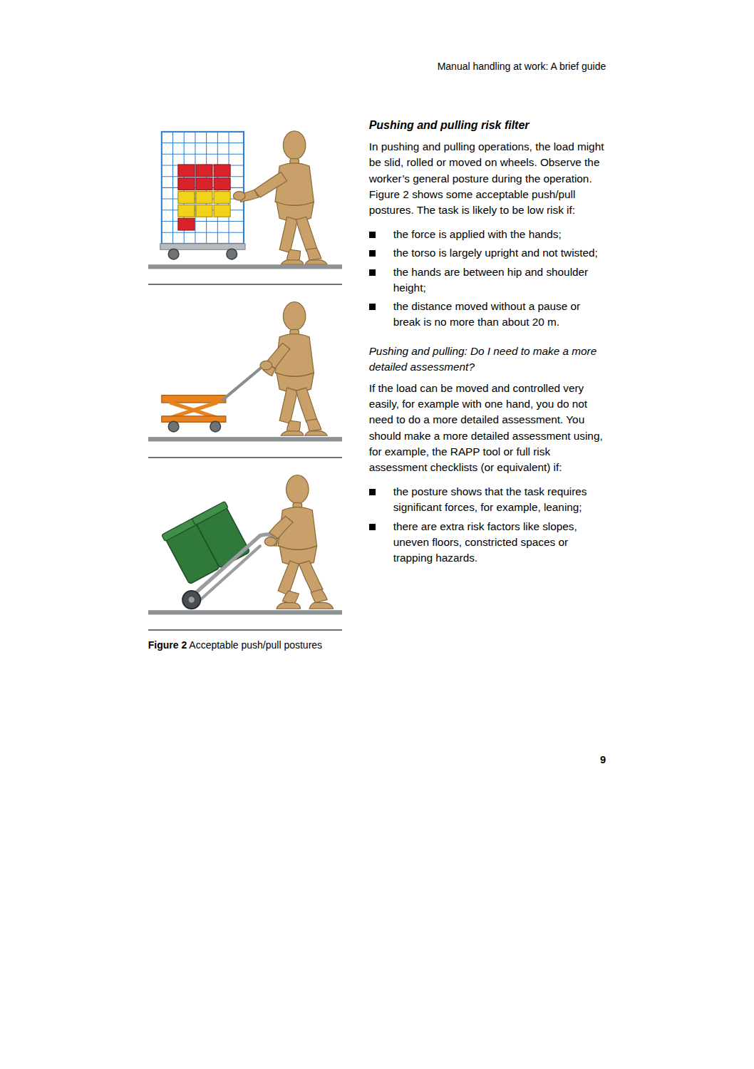Manual handling at work: A brief guide
Figure 2 Acceptable push/pull postures
Pushing and pulling risk filter
In pushing and pulling operations, the load might be slid, rolled or moved on wheels. Observe the worker’s general posture during the operation. Figure 2 shows some acceptable push/pull postures. The task is likely to be low risk if:
the force is applied with the hands;
the torso is largely upright and not twisted;
the hands are between hip and shoulder height;
the distance moved without a pause or break is no more than about 20 m.
Pushing and pulling: Do I need to make a more detailed assessment?
If the load can be moved and controlled very easily, for example with one hand, you do not need to do a more detailed assessment. You should make a more detailed assessment using, for example, the RAPP tool or full risk assessment checklists (or equivalent) if:
the posture shows that the task requires significant forces, for example, leaning;
there are extra risk factors like slopes, uneven floors, constricted spaces or trapping hazards.
9